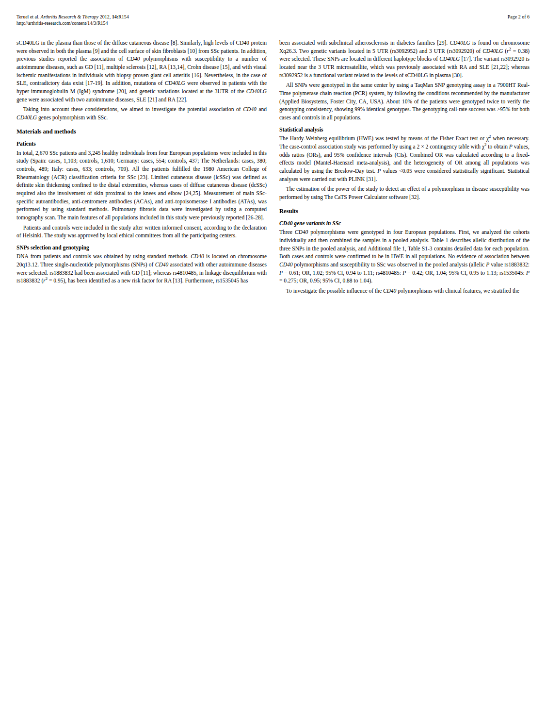Teruel et al. Arthritis Research & Therapy 2012, 14: R154
http://arthritis-research.com/content/14/3/R154
Page 2 of 6
sCD40LG in the plasma than those of the diffuse cutaneous disease [8]. Similarly, high levels of CD40 protein were observed in both the plasma [9] and the cell surface of skin fibroblasts [10] from SSc patients. In addition, previous studies reported the association of CD40 polymorphisms with susceptibility to a number of autoimmune diseases, such as GD [11], multiple sclerosis [12], RA [13,14], Crohn disease [15], and with visual ischemic manifestations in individuals with biopsy-proven giant cell arteritis [16]. Nevertheless, in the case of SLE, contradictory data exist [17-19]. In addition, mutations of CD40LG were observed in patients with the hyper-immunoglobulin M (IgM) syndrome [20], and genetic variations located at the 3UTR of the CD40LG gene were associated with two autoimmune diseases, SLE [21] and RA [22].
Taking into account these considerations, we aimed to investigate the potential association of CD40 and CD40LG genes polymorphism with SSc.
Materials and methods
Patients
In total, 2,670 SSc patients and 3,245 healthy individuals from four European populations were included in this study (Spain: cases, 1,103; controls, 1,610; Germany: cases, 554; controls, 437; The Netherlands: cases, 380; controls, 489; Italy: cases, 633; controls, 709). All the patients fulfilled the 1980 American College of Rheumatology (ACR) classification criteria for SSc [23]. Limited cutaneous disease (lcSSc) was defined as definite skin thickening confined to the distal extremities, whereas cases of diffuse cutaneous disease (dcSSc) required also the involvement of skin proximal to the knees and elbow [24,25]. Measurement of main SSc-specific autoantibodies, anti-centromere antibodies (ACAs), and anti-topoisomerase I antibodies (ATAs), was performed by using standard methods. Pulmonary fibrosis data were investigated by using a computed tomography scan. The main features of all populations included in this study were previously reported [26-28].
Patients and controls were included in the study after written informed consent, according to the declaration of Helsinki. The study was approved by local ethical committees from all the participating centers.
SNPs selection and genotyping
DNA from patients and controls was obtained by using standard methods. CD40 is located on chromosome 20q13.12. Three single-nucleotide polymorphisms (SNPs) of CD40 associated with other autoimmune diseases were selected. rs1883832 had been associated with GD [11]; whereas rs4810485, in linkage disequilibrium with rs1883832 (r2 = 0.95), has been identified as a new risk factor for RA [13]. Furthermore, rs1535045 has
been associated with subclinical atherosclerosis in diabetes families [29]. CD40LG is found on chromosome Xq26.3. Two genetic variants located in 5 UTR (rs3092952) and 3 UTR (rs3092920) of CD40LG (r2 = 0.38) were selected. These SNPs are located in different haplotype blocks of CD40LG [17]. The variant rs3092920 is located near the 3 UTR microsatellite, which was previously associated with RA and SLE [21,22]; whereas rs3092952 is a functional variant related to the levels of sCD40LG in plasma [30].
All SNPs were genotyped in the same center by using a TaqMan SNP genotyping assay in a 7900HT Real-Time polymerase chain reaction (PCR) system, by following the conditions recommended by the manufacturer (Applied Biosystems, Foster City, CA, USA). About 10% of the patients were genotyped twice to verify the genotyping consistency, showing 99% identical genotypes. The genotyping call-rate success was >95% for both cases and controls in all populations.
Statistical analysis
The Hardy-Weinberg equilibrium (HWE) was tested by means of the Fisher Exact test or χ2 when necessary. The case-control association study was performed by using a 2 × 2 contingency table with χ2 to obtain P values, odds ratios (ORs), and 95% confidence intervals (CIs). Combined OR was calculated according to a fixed-effects model (Mantel-Haenszel meta-analysis), and the heterogeneity of OR among all populations was calculated by using the Breslow-Day test. P values <0.05 were considered statistically significant. Statistical analyses were carried out with PLINK [31].
The estimation of the power of the study to detect an effect of a polymorphism in disease susceptibility was performed by using The CaTS Power Calculator software [32].
Results
CD40 gene variants in SSc
Three CD40 polymorphisms were genotyped in four European populations. First, we analyzed the cohorts individually and then combined the samples in a pooled analysis. Table 1 describes allelic distribution of the three SNPs in the pooled analysis, and Additional file 1, Table S1-3 contains detailed data for each population. Both cases and controls were confirmed to be in HWE in all populations. No evidence of association between CD40 polymorphisms and susceptibility to SSc was observed in the pooled analysis (allelic P value rs1883832: P = 0.61; OR, 1.02; 95% CI, 0.94 to 1.11; rs4810485: P = 0.42; OR, 1.04; 95% CI, 0.95 to 1.13; rs1535045: P = 0.275; OR, 0.95; 95% CI, 0.88 to 1.04).
To investigate the possible influence of the CD40 polymorphisms with clinical features, we stratified the